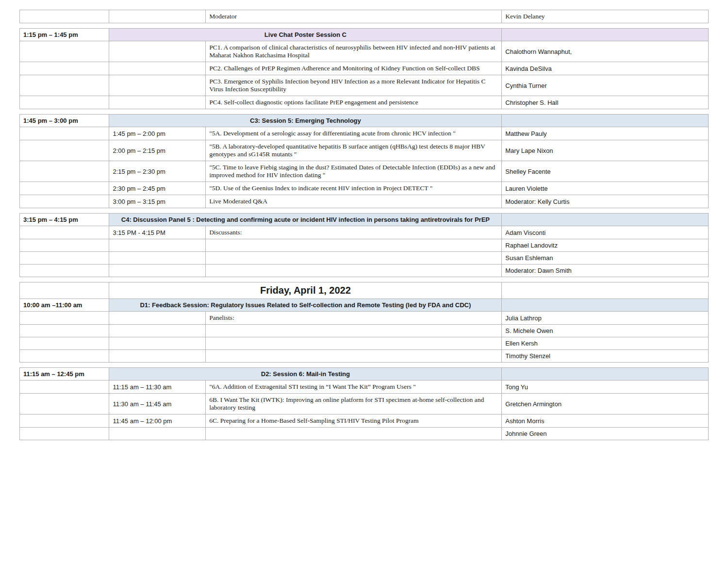| | | Moderator | Kevin Delaney |
| 1:15 pm – 1:45 pm | Live Chat Poster Session C | |
| | | PC1. A comparison of clinical characteristics of neurosyphilis between HIV infected and non-HIV patients at Maharat Nakhon Ratchasima Hospital | Chalothorn Wannaphut, |
| | | PC2. Challenges of PrEP Regimen Adherence and Monitoring of Kidney Function on Self-collect DBS | Kavinda DeSilva |
| | | PC3. Emergence of Syphilis Infection beyond HIV Infection as a more Relevant Indicator for Hepatitis C Virus Infection Susceptibility | Cynthia Turner |
| | | PC4. Self-collect diagnostic options facilitate PrEP engagement and persistence | Christopher S. Hall |
| 1:45 pm – 3:00 pm | C3: Session 5: Emerging Technology | |
| | 1:45 pm – 2:00 pm | "5A. Development of a serologic assay for differentiating acute from chronic HCV infection " | Matthew Pauly |
| | 2:00 pm – 2:15 pm | "5B. A laboratory-developed quantitative hepatitis B surface antigen (qHBsAg) test detects 8 major HBV genotypes and sG145R mutants " | Mary Lape Nixon |
| | 2:15 pm – 2:30 pm | "5C. Time to leave Fiebig staging in the dust? Estimated Dates of Detectable Infection (EDDIs) as a new and improved method for HIV infection dating " | Shelley Facente |
| | 2:30 pm – 2:45 pm | "5D. Use of the Geenius Index to indicate recent HIV infection in Project DETECT " | Lauren Violette |
| | 3:00 pm – 3:15 pm | Live Moderated Q&A | Moderator: Kelly Curtis |
| 3:15 pm – 4:15 pm | C4: Discussion Panel 5 : Detecting and confirming acute or incident HIV infection in persons taking antiretrovirals for PrEP | |
| | 3:15 PM - 4:15 PM | Discussants: | Adam Visconti |
| | | | Raphael Landovitz |
| | | | Susan Eshleman |
| | | | Moderator: Dawn Smith |
| | Friday, April 1, 2022 | |
| 10:00 am –11:00 am | D1: Feedback Session: Regulatory Issues Related to Self-collection and Remote Testing (led by FDA and CDC) | |
| | | Panelists: | Julia Lathrop |
| | | | S. Michele Owen |
| | | | Ellen Kersh |
| | | | Timothy Stenzel |
| 11:15 am – 12:45 pm | D2: Session 6: Mail-in Testing | |
| | 11:15 am – 11:30 am | "6A. Addition of Extragenital STI testing in “I Want The Kit” Program Users " | Tong Yu |
| | 11:30 am – 11:45 am | 6B. I Want The Kit (IWTK): Improving an online platform for STI specimen at-home self-collection and laboratory testing | Gretchen Armington |
| | 11:45 am – 12:00 pm | 6C. Preparing for a Home-Based Self-Sampling STI/HIV Testing Pilot Program | Ashton Morris |
| | | | Johnnie Green |